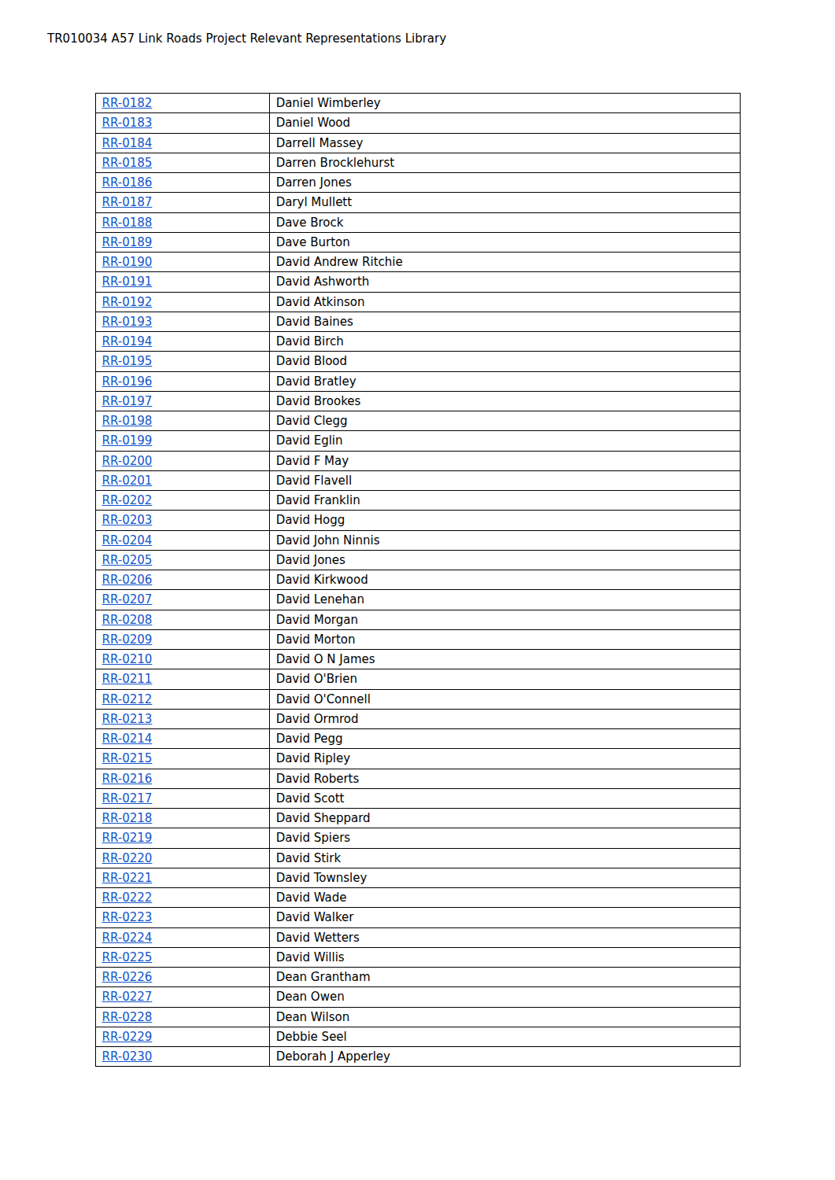TR010034 A57 Link Roads Project Relevant Representations Library
| RR-0182 | Daniel Wimberley |
| RR-0183 | Daniel Wood |
| RR-0184 | Darrell Massey |
| RR-0185 | Darren Brocklehurst |
| RR-0186 | Darren Jones |
| RR-0187 | Daryl Mullett |
| RR-0188 | Dave Brock |
| RR-0189 | Dave Burton |
| RR-0190 | David Andrew Ritchie |
| RR-0191 | David Ashworth |
| RR-0192 | David Atkinson |
| RR-0193 | David Baines |
| RR-0194 | David Birch |
| RR-0195 | David Blood |
| RR-0196 | David Bratley |
| RR-0197 | David Brookes |
| RR-0198 | David Clegg |
| RR-0199 | David Eglin |
| RR-0200 | David F May |
| RR-0201 | David Flavell |
| RR-0202 | David Franklin |
| RR-0203 | David Hogg |
| RR-0204 | David John Ninnis |
| RR-0205 | David Jones |
| RR-0206 | David Kirkwood |
| RR-0207 | David Lenehan |
| RR-0208 | David Morgan |
| RR-0209 | David Morton |
| RR-0210 | David O N James |
| RR-0211 | David O'Brien |
| RR-0212 | David O'Connell |
| RR-0213 | David Ormrod |
| RR-0214 | David Pegg |
| RR-0215 | David Ripley |
| RR-0216 | David Roberts |
| RR-0217 | David Scott |
| RR-0218 | David Sheppard |
| RR-0219 | David Spiers |
| RR-0220 | David Stirk |
| RR-0221 | David Townsley |
| RR-0222 | David Wade |
| RR-0223 | David Walker |
| RR-0224 | David Wetters |
| RR-0225 | David Willis |
| RR-0226 | Dean Grantham |
| RR-0227 | Dean Owen |
| RR-0228 | Dean Wilson |
| RR-0229 | Debbie Seel |
| RR-0230 | Deborah J Apperley |